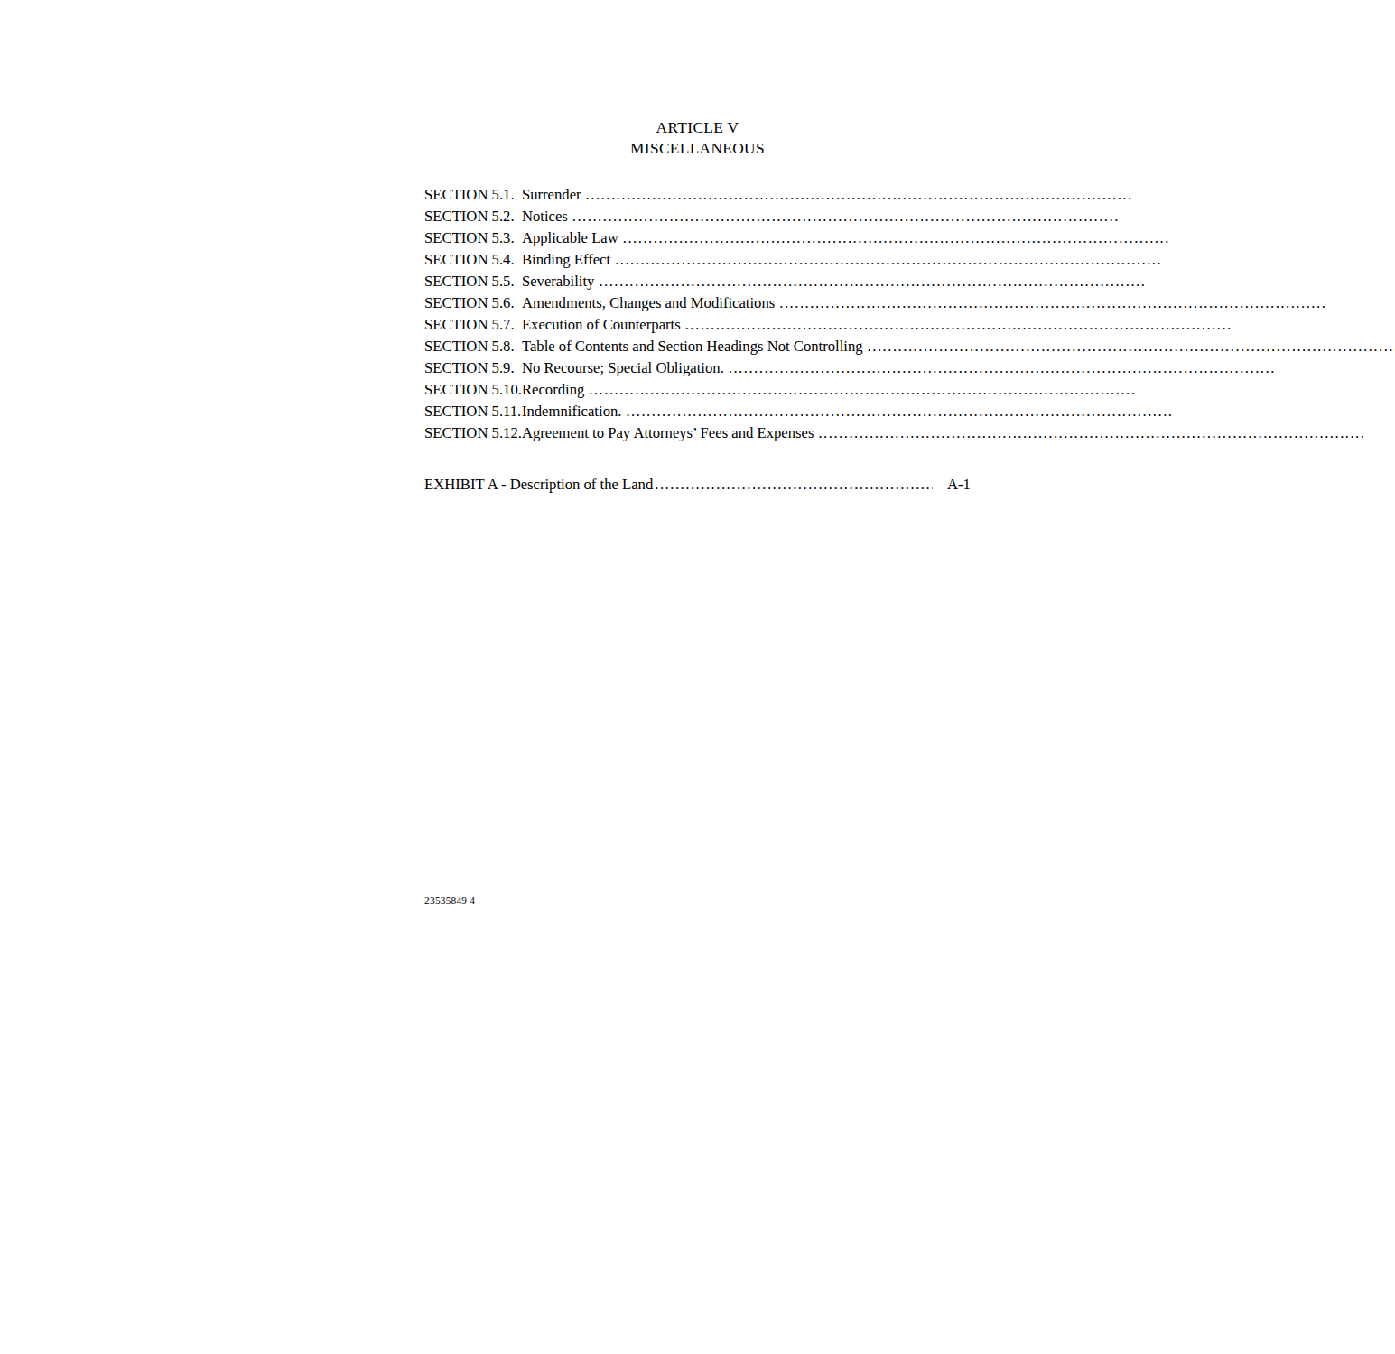ARTICLE V MISCELLANEOUS
| SECTION 5.1. | Surrender ........................................................................................................... 13 |
| SECTION 5.2. | Notices ........................................................................................................... 13 |
| SECTION 5.3. | Applicable Law ........................................................................................................... 14 |
| SECTION 5.4. | Binding Effect ........................................................................................................... 14 |
| SECTION 5.5. | Severability ........................................................................................................... 14 |
| SECTION 5.6. | Amendments, Changes and Modifications ........................................................................................................... 15 |
| SECTION 5.7. | Execution of Counterparts ........................................................................................................... 15 |
| SECTION 5.8. | Table of Contents and Section Headings Not Controlling ........................................................................................................... 15 |
| SECTION 5.9. | No Recourse; Special Obligation. ........................................................................................................... 15 |
| SECTION 5.10. | Recording ........................................................................................................... 16 |
| SECTION 5.11. | Indemnification. ........................................................................................................... 16 |
| SECTION 5.12. | Agreement to Pay Attorneys’ Fees and Expenses ........................................................................................................... 17 |
EXHIBIT A - Description of the Land ........................................................................................................... A-1
23535849 4